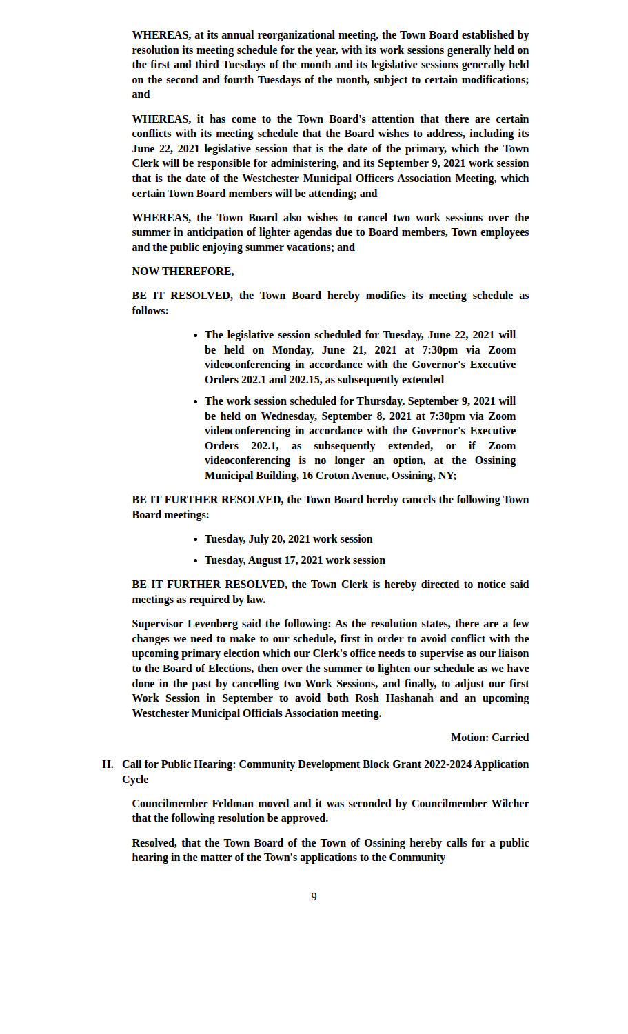WHEREAS, at its annual reorganizational meeting, the Town Board established by resolution its meeting schedule for the year, with its work sessions generally held on the first and third Tuesdays of the month and its legislative sessions generally held on the second and fourth Tuesdays of the month, subject to certain modifications; and
WHEREAS, it has come to the Town Board's attention that there are certain conflicts with its meeting schedule that the Board wishes to address, including its June 22, 2021 legislative session that is the date of the primary, which the Town Clerk will be responsible for administering, and its September 9, 2021 work session that is the date of the Westchester Municipal Officers Association Meeting, which certain Town Board members will be attending; and
WHEREAS, the Town Board also wishes to cancel two work sessions over the summer in anticipation of lighter agendas due to Board members, Town employees and the public enjoying summer vacations; and
NOW THEREFORE,
BE IT RESOLVED, the Town Board hereby modifies its meeting schedule as follows:
The legislative session scheduled for Tuesday, June 22, 2021 will be held on Monday, June 21, 2021 at 7:30pm via Zoom videoconferencing in accordance with the Governor's Executive Orders 202.1 and 202.15, as subsequently extended
The work session scheduled for Thursday, September 9, 2021 will be held on Wednesday, September 8, 2021 at 7:30pm via Zoom videoconferencing in accordance with the Governor's Executive Orders 202.1, as subsequently extended, or if Zoom videoconferencing is no longer an option, at the Ossining Municipal Building, 16 Croton Avenue, Ossining, NY;
BE IT FURTHER RESOLVED, the Town Board hereby cancels the following Town Board meetings:
Tuesday, July 20, 2021 work session
Tuesday, August 17, 2021 work session
BE IT FURTHER RESOLVED, the Town Clerk is hereby directed to notice said meetings as required by law.
Supervisor Levenberg said the following: As the resolution states, there are a few changes we need to make to our schedule, first in order to avoid conflict with the upcoming primary election which our Clerk's office needs to supervise as our liaison to the Board of Elections, then over the summer to lighten our schedule as we have done in the past by cancelling two Work Sessions, and finally, to adjust our first Work Session in September to avoid both Rosh Hashanah and an upcoming Westchester Municipal Officials Association meeting.
Motion: Carried
H. Call for Public Hearing: Community Development Block Grant 2022-2024 Application Cycle
Councilmember Feldman moved and it was seconded by Councilmember Wilcher that the following resolution be approved.
Resolved, that the Town Board of the Town of Ossining hereby calls for a public hearing in the matter of the Town's applications to the Community
9